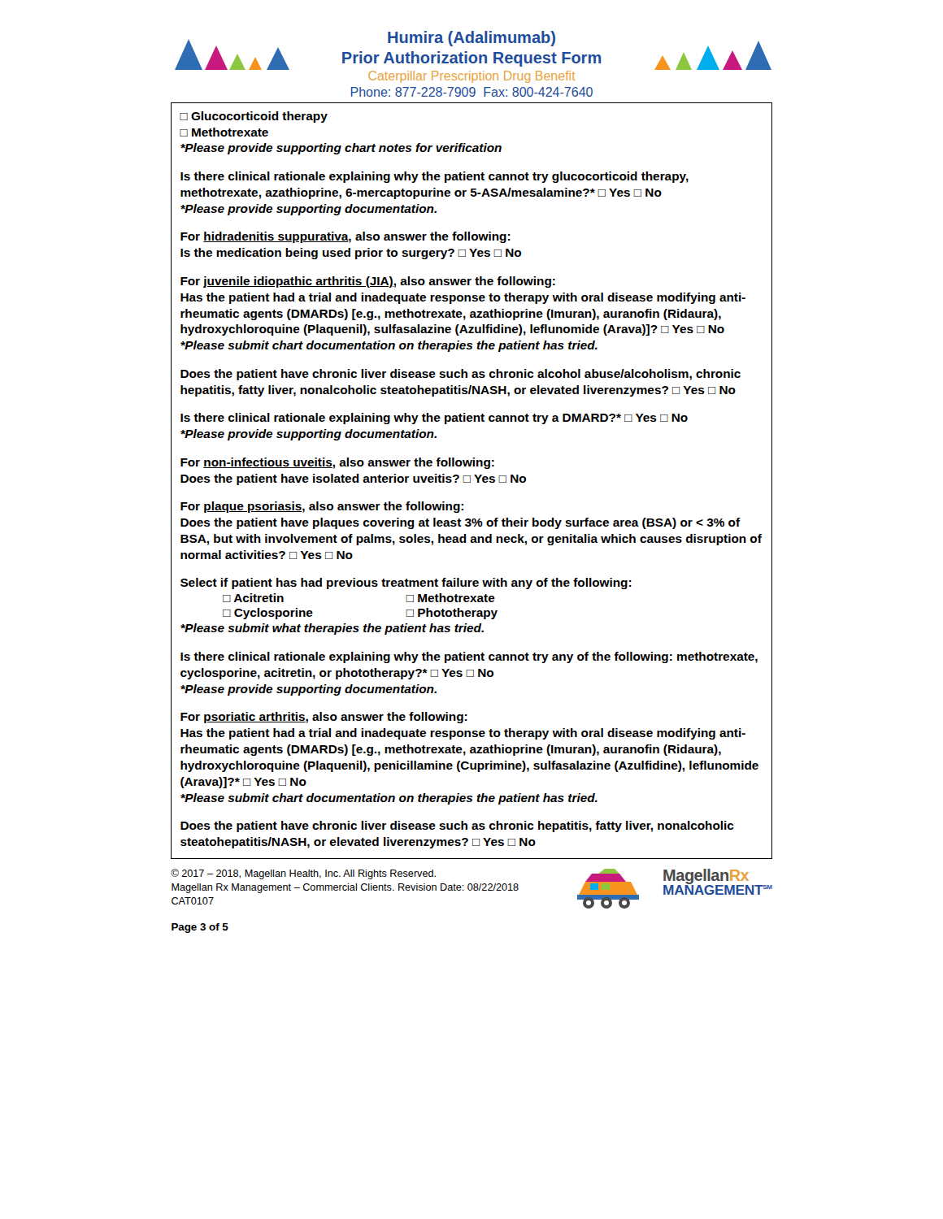Humira (Adalimumab)
Prior Authorization Request Form
Caterpillar Prescription Drug Benefit
Phone: 877-228-7909 Fax: 800-424-7640
□ Glucocorticoid therapy
□ Methotrexate
*Please provide supporting chart notes for verification
Is there clinical rationale explaining why the patient cannot try glucocorticoid therapy, methotrexate, azathioprine, 6-mercaptopurine or 5-ASA/mesalamine?* □ Yes □ No
*Please provide supporting documentation.
For hidradenitis suppurativa, also answer the following:
Is the medication being used prior to surgery? □ Yes □ No
For juvenile idiopathic arthritis (JIA), also answer the following:
Has the patient had a trial and inadequate response to therapy with oral disease modifying anti-rheumatic agents (DMARDs) [e.g., methotrexate, azathioprine (Imuran), auranofin (Ridaura), hydroxychloroquine (Plaquenil), sulfasalazine (Azulfidine), leflunomide (Arava)]? □ Yes □ No
*Please submit chart documentation on therapies the patient has tried.
Does the patient have chronic liver disease such as chronic alcohol abuse/alcoholism, chronic hepatitis, fatty liver, nonalcoholic steatohepatitis/NASH, or elevated liverenzymes? □ Yes □ No
Is there clinical rationale explaining why the patient cannot try a DMARD?* □ Yes □ No
*Please provide supporting documentation.
For non-infectious uveitis, also answer the following:
Does the patient have isolated anterior uveitis? □ Yes □ No
For plaque psoriasis, also answer the following:
Does the patient have plaques covering at least 3% of their body surface area (BSA) or < 3% of BSA, but with involvement of palms, soles, head and neck, or genitalia which causes disruption of normal activities? □ Yes □ No
Select if patient has had previous treatment failure with any of the following:
□ Acitretin
□ Methotrexate
□ Cyclosporine
□ Phototherapy
*Please submit what therapies the patient has tried.
Is there clinical rationale explaining why the patient cannot try any of the following: methotrexate, cyclosporine, acitretin, or phototherapy?* □ Yes □ No
*Please provide supporting documentation.
For psoriatic arthritis, also answer the following:
Has the patient had a trial and inadequate response to therapy with oral disease modifying anti-rheumatic agents (DMARDs) [e.g., methotrexate, azathioprine (Imuran), auranofin (Ridaura), hydroxychloroquine (Plaquenil), penicillamine (Cuprimine), sulfasalazine (Azulfidine), leflunomide (Arava)]?* □ Yes □ No
*Please submit chart documentation on therapies the patient has tried.
Does the patient have chronic liver disease such as chronic hepatitis, fatty liver, nonalcoholic steatohepatitis/NASH, or elevated liverenzymes? □ Yes □ No
© 2017 – 2018, Magellan Health, Inc. All Rights Reserved.
Magellan Rx Management – Commercial Clients. Revision Date: 08/22/2018
CAT0107
Page 3 of 5
MagellanRx
MANAGEMENTSM